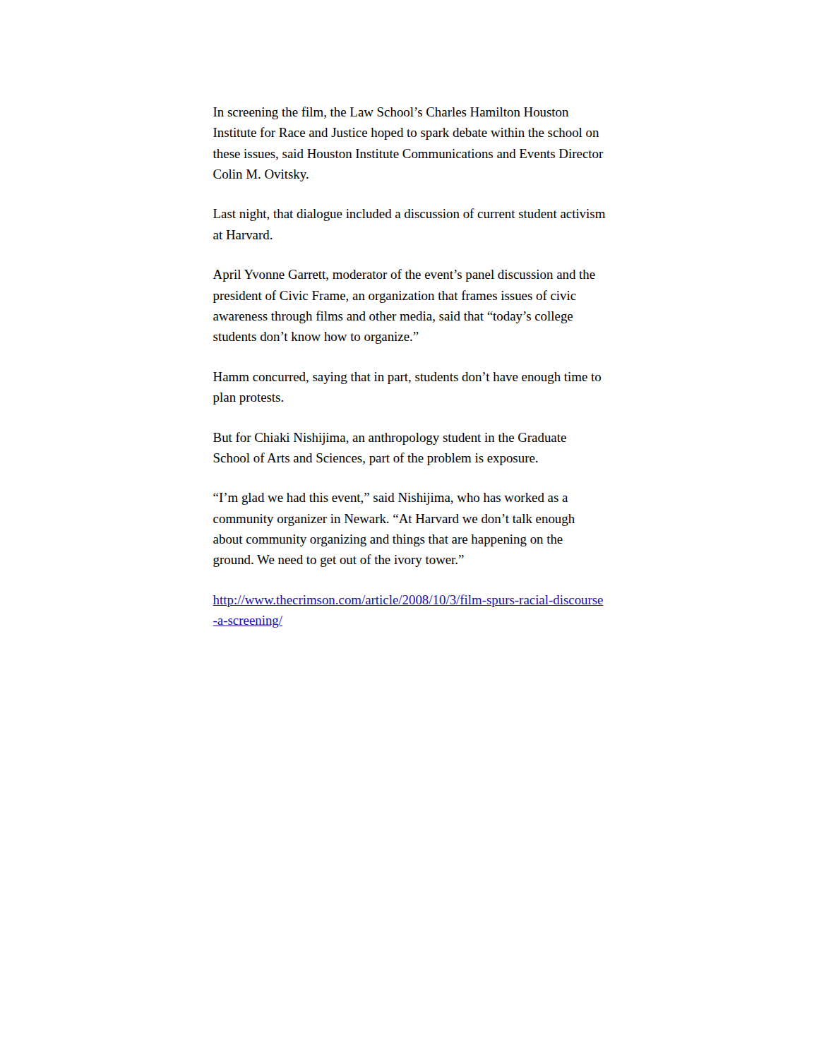In screening the film, the Law School’s Charles Hamilton Houston Institute for Race and Justice hoped to spark debate within the school on these issues, said Houston Institute Communications and Events Director Colin M. Ovitsky.
Last night, that dialogue included a discussion of current student activism at Harvard.
April Yvonne Garrett, moderator of the event’s panel discussion and the president of Civic Frame, an organization that frames issues of civic awareness through films and other media, said that “today’s college students don’t know how to organize.”
Hamm concurred, saying that in part, students don’t have enough time to plan protests.
But for Chiaki Nishijima, an anthropology student in the Graduate School of Arts and Sciences, part of the problem is exposure.
“I’m glad we had this event,” said Nishijima, who has worked as a community organizer in Newark. “At Harvard we don’t talk enough about community organizing and things that are happening on the ground. We need to get out of the ivory tower.”
http://www.thecrimson.com/article/2008/10/3/film-spurs-racial-discourse-a-screening/